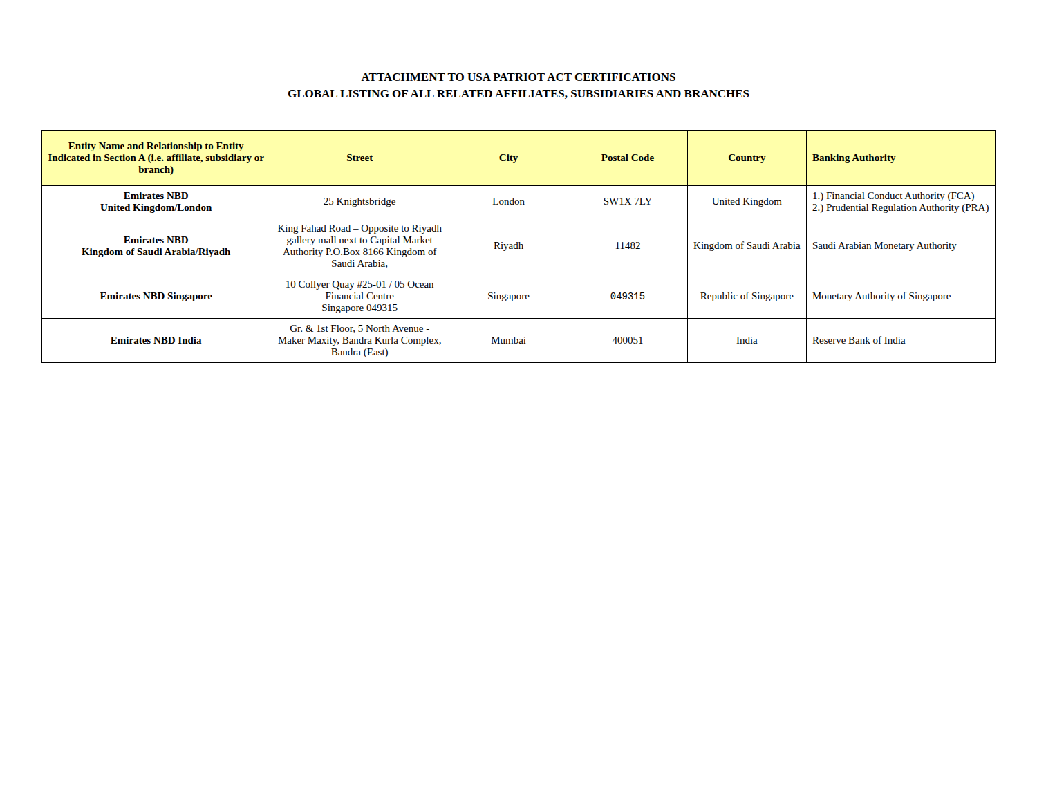ATTACHMENT TO USA PATRIOT ACT CERTIFICATIONS
GLOBAL LISTING OF ALL RELATED AFFILIATES, SUBSIDIARIES AND BRANCHES
| Entity Name and Relationship to Entity Indicated in Section A (i.e. affiliate, subsidiary or branch) | Street | City | Postal Code | Country | Banking Authority |
| --- | --- | --- | --- | --- | --- |
| Emirates NBD United Kingdom/London | 25 Knightsbridge | London | SW1X 7LY | United Kingdom | 1.) Financial Conduct Authority (FCA) 2.) Prudential Regulation Authority (PRA) |
| Emirates NBD Kingdom of Saudi Arabia/Riyadh | King Fahad Road – Opposite to Riyadh gallery mall next to Capital Market Authority P.O.Box 8166 Kingdom of Saudi Arabia, | Riyadh | 11482 | Kingdom of Saudi Arabia | Saudi Arabian Monetary Authority |
| Emirates NBD Singapore | 10 Collyer Quay #25-01 / 05 Ocean Financial Centre Singapore 049315 | Singapore | 049315 | Republic of Singapore | Monetary Authority of Singapore |
| Emirates NBD India | Gr. & 1st Floor, 5 North Avenue - Maker Maxity, Bandra Kurla Complex, Bandra (East) | Mumbai | 400051 | India | Reserve Bank of India |